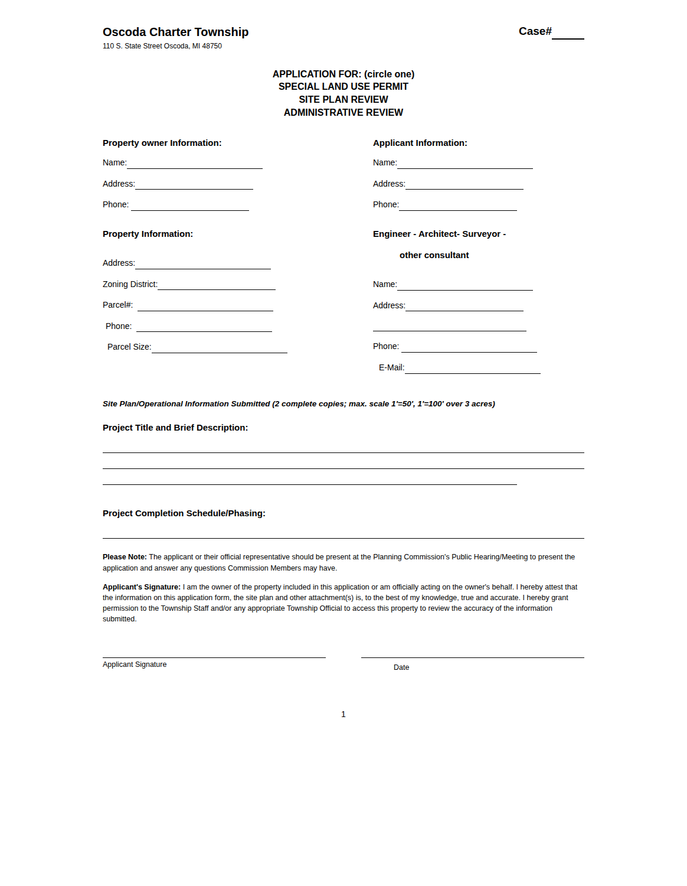Oscoda Charter Township
110 S. State Street Oscoda, MI 48750
Case#
APPLICATION FOR: (circle one)
SPECIAL LAND USE PERMIT
SITE PLAN REVIEW
ADMINISTRATIVE REVIEW
Property owner Information:
Name:
Address:
Phone:
Property Information:
Address:
Zoning District:
Parcel#:
Phone:
Parcel Size:
Applicant Information:
Name:
Address:
Phone:
Engineer - Architect- Surveyor -
other consultant
Name:
Address:
Phone:
E-Mail:
Site Plan/Operational Information Submitted (2 complete copies; max. scale 1'=50', 1'=100' over 3 acres)
Project Title and Brief Description:
Project Completion Schedule/Phasing:
Please Note: The applicant or their official representative should be present at the Planning Commission's Public Hearing/Meeting to present the application and answer any questions Commission Members may have.
Applicant's Signature: I am the owner of the property included in this application or am officially acting on the owner's behalf. I hereby attest that the information on this application form, the site plan and other attachment(s) is, to the best of my knowledge, true and accurate. I hereby grant permission to the Township Staff and/or any appropriate Township Official to access this property to review the accuracy of the information submitted.
Applicant Signature
Date
1